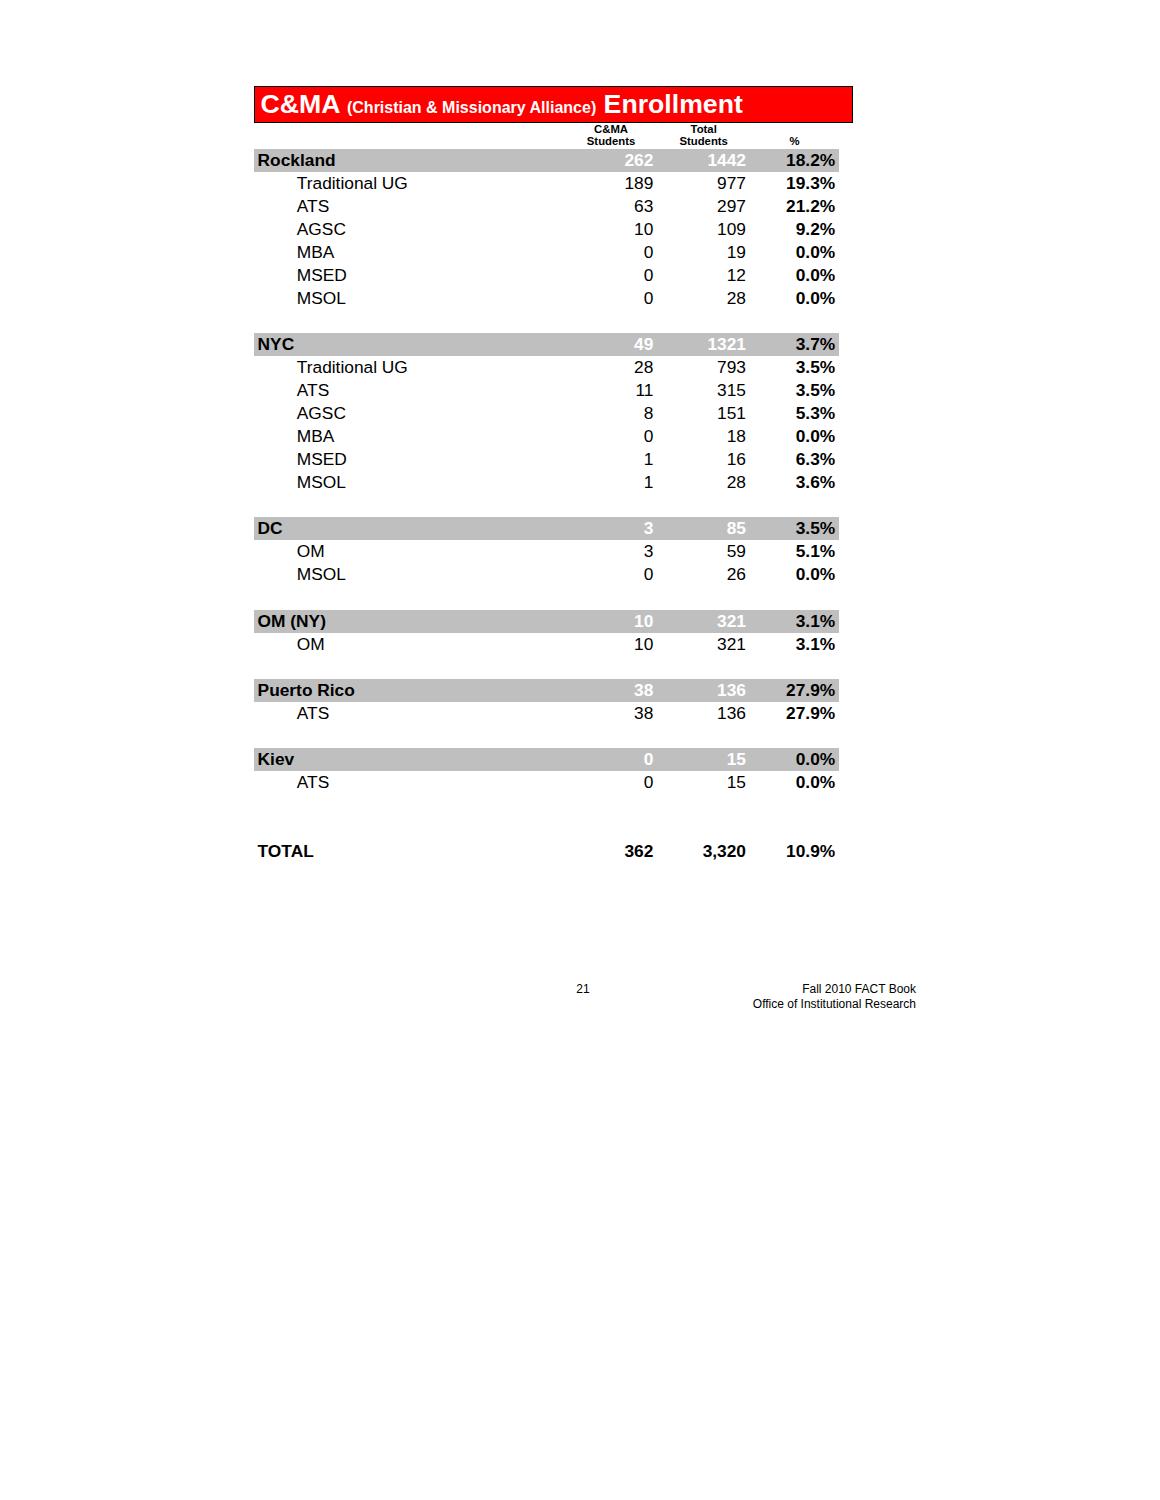C&MA (Christian & Missionary Alliance) Enrollment
| | C&MA Students | Total Students | % |
| Rockland | 262 | 1442 | 18.2% |
| Traditional UG | 189 | 977 | 19.3% |
| ATS | 63 | 297 | 21.2% |
| AGSC | 10 | 109 | 9.2% |
| MBA | 0 | 19 | 0.0% |
| MSED | 0 | 12 | 0.0% |
| MSOL | 0 | 28 | 0.0% |
| NYC | 49 | 1321 | 3.7% |
| Traditional UG | 28 | 793 | 3.5% |
| ATS | 11 | 315 | 3.5% |
| AGSC | 8 | 151 | 5.3% |
| MBA | 0 | 18 | 0.0% |
| MSED | 1 | 16 | 6.3% |
| MSOL | 1 | 28 | 3.6% |
| DC | 3 | 85 | 3.5% |
| OM | 3 | 59 | 5.1% |
| MSOL | 0 | 26 | 0.0% |
| OM (NY) | 10 | 321 | 3.1% |
| OM | 10 | 321 | 3.1% |
| Puerto Rico | 38 | 136 | 27.9% |
| ATS | 38 | 136 | 27.9% |
| Kiev | 0 | 15 | 0.0% |
| ATS | 0 | 15 | 0.0% |
| TOTAL | 362 | 3,320 | 10.9% |
21 Fall 2010 FACT Book
Office of Institutional Research